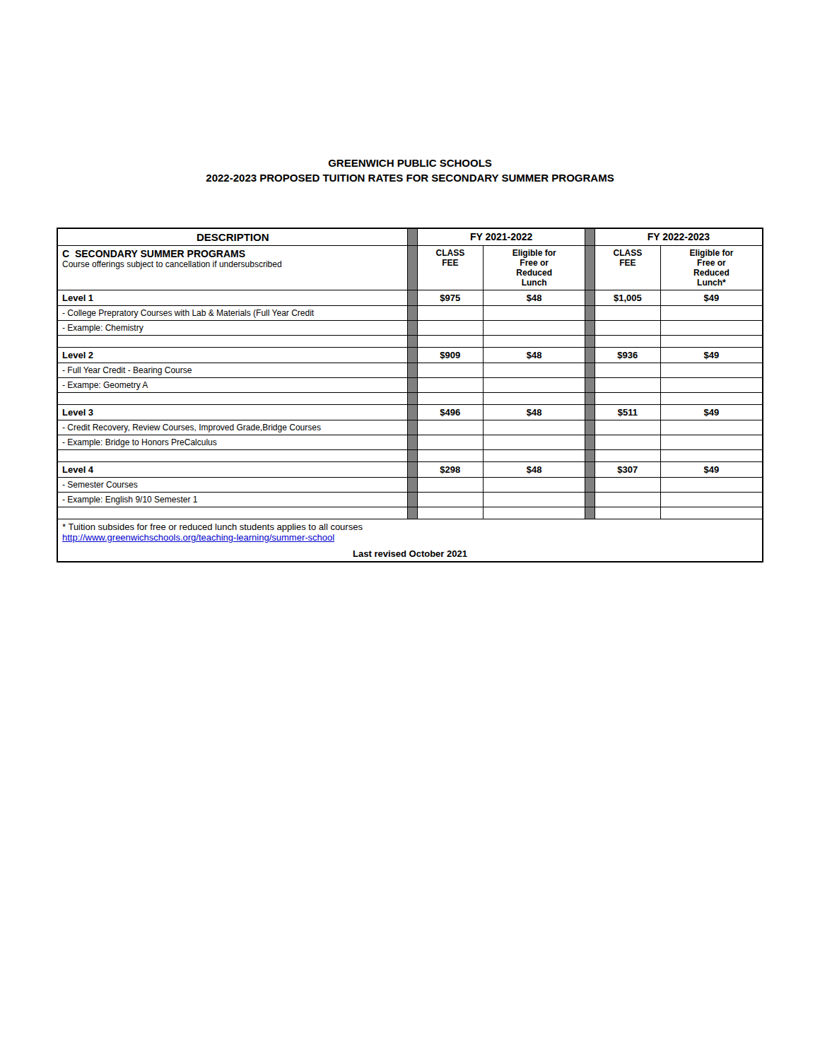GREENWICH PUBLIC SCHOOLS
2022-2023 PROPOSED TUITION RATES FOR SECONDARY SUMMER PROGRAMS
| DESCRIPTION | | FY 2021-2022 | | FY 2022-2023 |
| --- | --- | --- | --- | --- |
| C SECONDARY SUMMER PROGRAMS Course offerings subject to cancellation if undersubscribed | | CLASS FEE | Eligible for Free or Reduced Lunch | | CLASS FEE | Eligible for Free or Reduced Lunch* |
| Level 1 | | $975 | $48 | | $1,005 | $49 |
| - College Prepratory Courses with Lab & Materials (Full Year Credit | | | | | | |
| - Example: Chemistry | | | | | | |
| Level 2 | | $909 | $48 | | $936 | $49 |
| - Full Year Credit - Bearing Course | | | | | | |
| - Exampe: Geometry A | | | | | | |
| Level 3 | | $496 | $48 | | $511 | $49 |
| - Credit Recovery, Review Courses, Improved Grade,Bridge Courses | | | | | | |
| - Example: Bridge to Honors PreCalculus | | | | | | |
| Level 4 | | $298 | $48 | | $307 | $49 |
| - Semester Courses | | | | | | |
| - Example: English 9/10 Semester 1 | | | | | | |
| * Tuition subsides for free or reduced lunch students applies to all courses http://www.greenwichschools.org/teaching-learning/summer-school Last revised October 2021 |